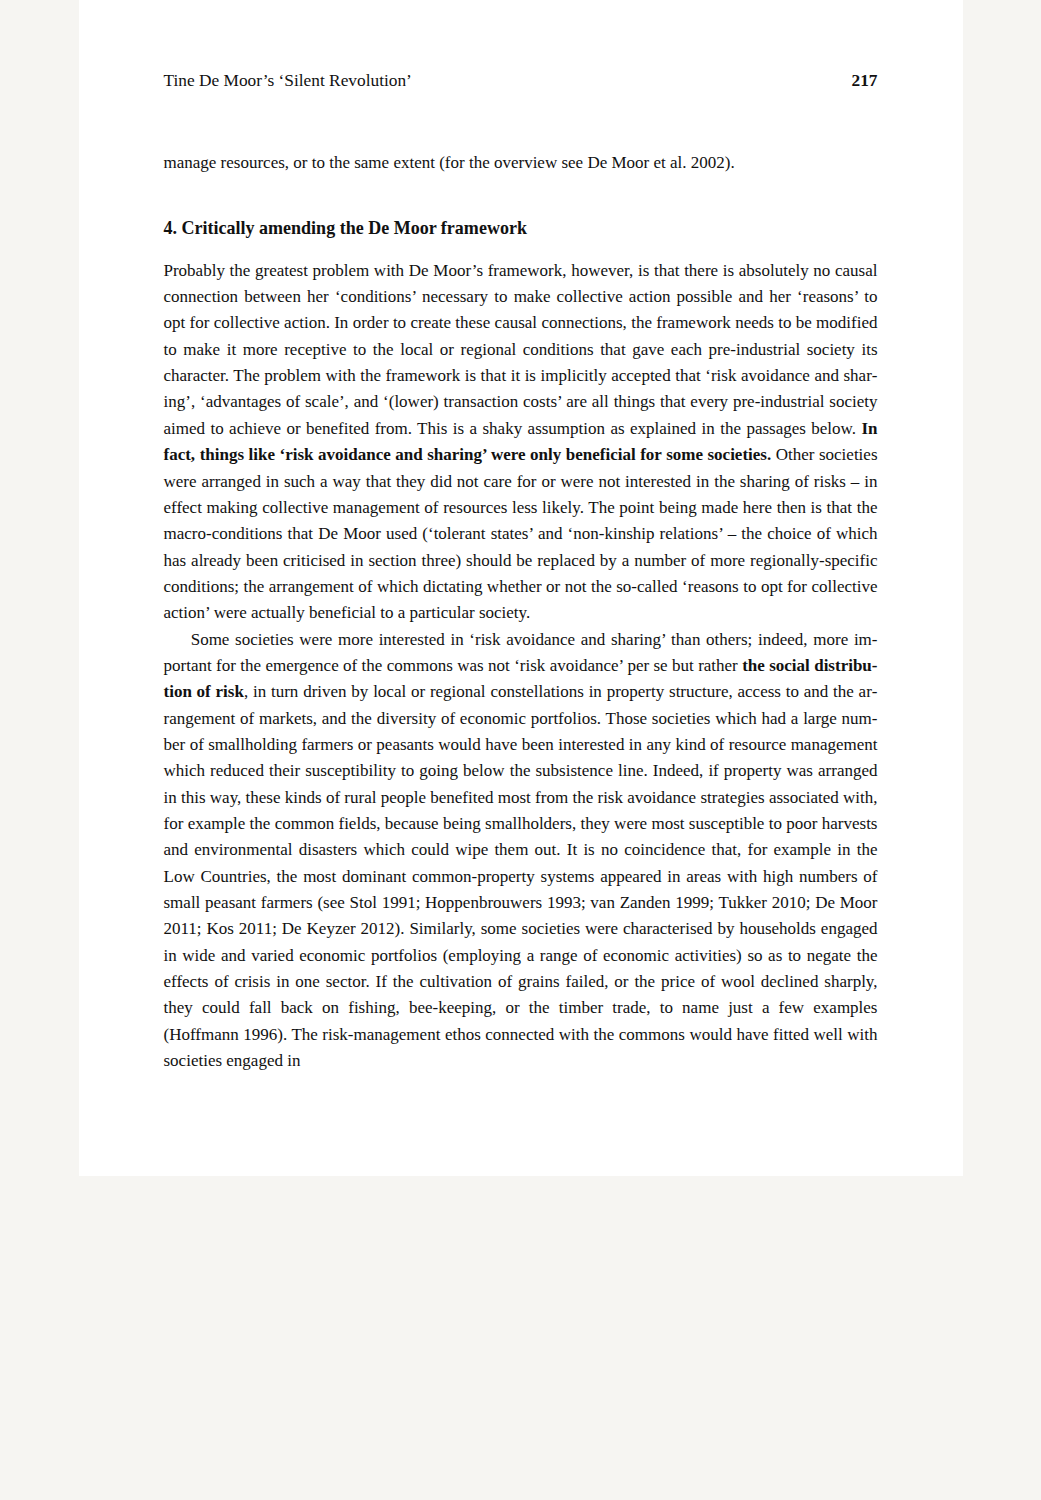Tine De Moor’s ‘Silent Revolution’ 217
manage resources, or to the same extent (for the overview see De Moor et al. 2002).
4. Critically amending the De Moor framework
Probably the greatest problem with De Moor’s framework, however, is that there is absolutely no causal connection between her ‘conditions’ necessary to make collective action possible and her ‘reasons’ to opt for collective action. In order to create these causal connections, the framework needs to be modified to make it more receptive to the local or regional conditions that gave each pre-industrial society its character. The problem with the framework is that it is implicitly accepted that ‘risk avoidance and sharing’, ‘advantages of scale’, and ‘(lower) transaction costs’ are all things that every pre-industrial society aimed to achieve or benefited from. This is a shaky assumption as explained in the passages below. In fact, things like ‘risk avoidance and sharing’ were only beneficial for some societies. Other societies were arranged in such a way that they did not care for or were not interested in the sharing of risks – in effect making collective management of resources less likely. The point being made here then is that the macro-conditions that De Moor used (‘tolerant states’ and ‘non-kinship relations’ – the choice of which has already been criticised in section three) should be replaced by a number of more regionally-specific conditions; the arrangement of which dictating whether or not the so-called ‘reasons to opt for collective action’ were actually beneficial to a particular society.
Some societies were more interested in ‘risk avoidance and sharing’ than others; indeed, more important for the emergence of the commons was not ‘risk avoidance’ per se but rather the social distribution of risk, in turn driven by local or regional constellations in property structure, access to and the arrangement of markets, and the diversity of economic portfolios. Those societies which had a large number of smallholding farmers or peasants would have been interested in any kind of resource management which reduced their susceptibility to going below the subsistence line. Indeed, if property was arranged in this way, these kinds of rural people benefited most from the risk avoidance strategies associated with, for example the common fields, because being smallholders, they were most susceptible to poor harvests and environmental disasters which could wipe them out. It is no coincidence that, for example in the Low Countries, the most dominant common-property systems appeared in areas with high numbers of small peasant farmers (see Stol 1991; Hoppenbrouwers 1993; van Zanden 1999; Tukker 2010; De Moor 2011; Kos 2011; De Keyzer 2012). Similarly, some societies were characterised by households engaged in wide and varied economic portfolios (employing a range of economic activities) so as to negate the effects of crisis in one sector. If the cultivation of grains failed, or the price of wool declined sharply, they could fall back on fishing, bee-keeping, or the timber trade, to name just a few examples (Hoffmann 1996). The risk-management ethos connected with the commons would have fitted well with societies engaged in